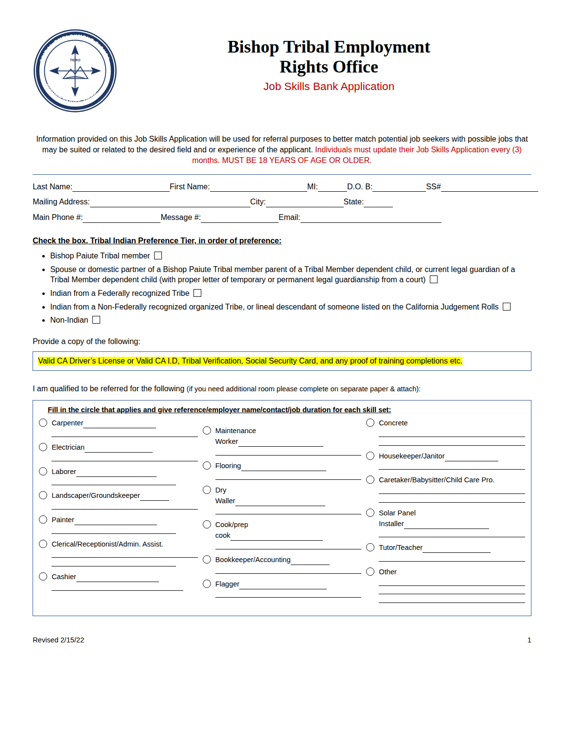TRIBAL EMPLOYMENT RIGHTS BISHOP PAIUTE TRIBE TERO
Bishop Tribal Employment
Rights Office
Job Skills Bank Application
Information provided on this Job Skills Application will be used for referral purposes to better match potential job seekers with possible jobs that may be suited or related to the desired field and or experience of the applicant. Individuals must update their Job Skills Application every (3) months. MUST BE 18 YEARS OF AGE OR OLDER.
Last Name: First Name: MI: D.O. B: SS#
Mailing Address: City: State:
Main Phone #: Message #: Email:
Check the box, Tribal Indian Preference Tier, in order of preference:
Bishop Paiute Tribal member
Spouse or domestic partner of a Bishop Paiute Tribal member parent of a Tribal Member dependent child, or current legal guardian of a Tribal Member dependent child (with proper letter of temporary or permanent legal guardianship from a court)
Indian from a Federally recognized Tribe
Indian from a Non-Federally recognized organized Tribe, or lineal descendant of someone listed on the California Judgement Rolls
Non-Indian
Provide a copy of the following:
Valid CA Driver’s License or Valid CA I.D, Tribal Verification, Social Security Card, and any proof of training completions etc.
I am qualified to be referred for the following (if you need additional room please complete on separate paper & attach):
Fill in the circle that applies and give reference/employer name/contact/job duration for each skill set:
Carpenter
Electrician
Laborer
Landscaper/Groundskeeper
Painter
Clerical/Receptionist/Admin. Assist.
Cashier
Maintenance
Worker
Flooring
Dry
Waller
Cook/prep
cook
Bookkeeper/Accounting
Flagger
Concrete
Housekeeper/Janitor
Caretaker/Babysitter/Child Care Pro.
Solar Panel
Installer
Tutor/Teacher
Other
Revised 2/15/22
1